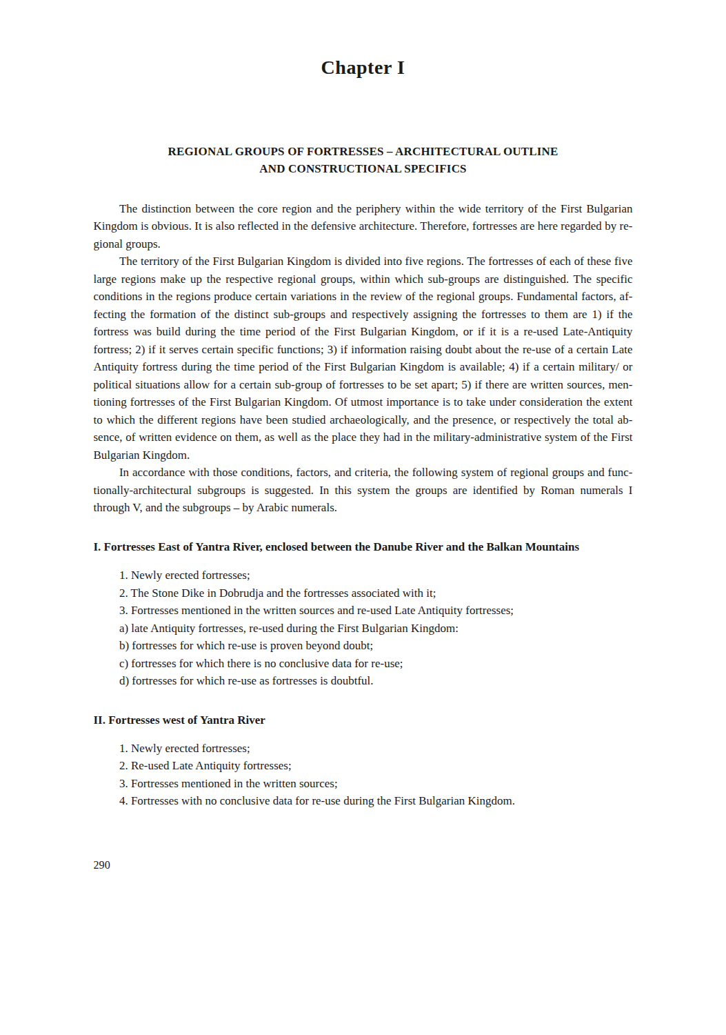Chapter I
Regional groups of fortresses – architectural outline
and constructional specifics
The distinction between the core region and the periphery within the wide territory of the First Bulgarian Kingdom is obvious. It is also reflected in the defensive architecture. Therefore, fortresses are here regarded by regional groups.
The territory of the First Bulgarian Kingdom is divided into five regions. The fortresses of each of these five large regions make up the respective regional groups, within which sub-groups are distinguished. The specific conditions in the regions produce certain variations in the review of the regional groups. Fundamental factors, affecting the formation of the distinct sub-groups and respectively assigning the fortresses to them are 1) if the fortress was build during the time period of the First Bulgarian Kingdom, or if it is a re-used Late-Antiquity fortress; 2) if it serves certain specific functions; 3) if information raising doubt about the re-use of a certain Late Antiquity fortress during the time period of the First Bulgarian Kingdom is available; 4) if a certain military/ or political situations allow for a certain sub-group of fortresses to be set apart; 5) if there are written sources, mentioning fortresses of the First Bulgarian Kingdom. Of utmost importance is to take under consideration the extent to which the different regions have been studied archaeologically, and the presence, or respectively the total absence, of written evidence on them, as well as the place they had in the military-administrative system of the First Bulgarian Kingdom.
In accordance with those conditions, factors, and criteria, the following system of regional groups and functionally-architectural subgroups is suggested. In this system the groups are identified by Roman numerals I through V, and the subgroups – by Arabic numerals.
I. Fortresses East of Yantra River, enclosed between the Danube River and the Balkan Mountains
1. Newly erected fortresses;
2. The Stone Dike in Dobrudja and the fortresses associated with it;
3. Fortresses mentioned in the written sources and re-used Late Antiquity fortresses;
a) late Antiquity fortresses, re-used during the First Bulgarian Kingdom:
b) fortresses for which re-use is proven beyond doubt;
c) fortresses for which there is no conclusive data for re-use;
d) fortresses for which re-use as fortresses is doubtful.
II. Fortresses west of Yantra River
1. Newly erected fortresses;
2. Re-used Late Antiquity fortresses;
3. Fortresses mentioned in the written sources;
4. Fortresses with no conclusive data for re-use during the First Bulgarian Kingdom.
290